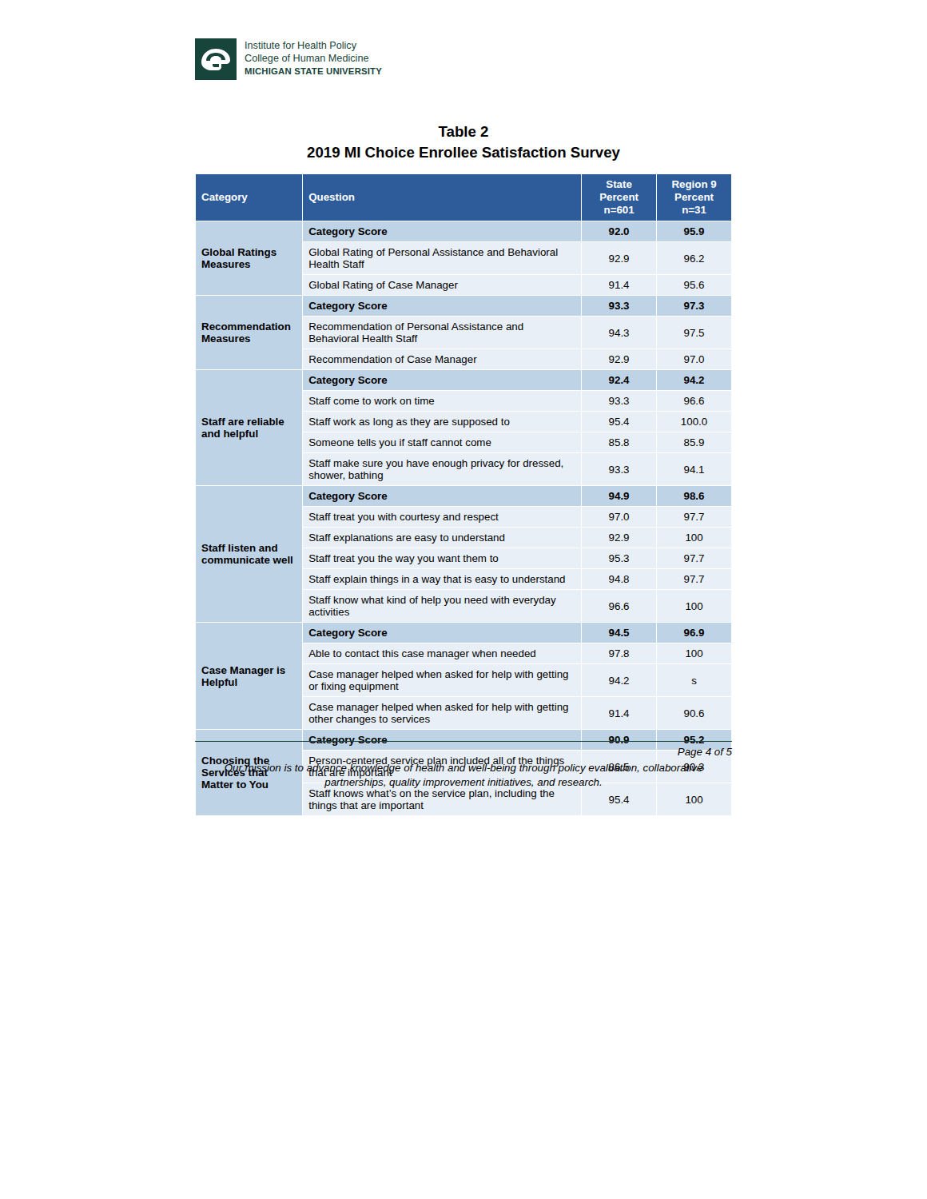Institute for Health Policy
College of Human Medicine
MICHIGAN STATE UNIVERSITY
Table 2
2019 MI Choice Enrollee Satisfaction Survey
| Category | Question | State Percent n=601 | Region 9 Percent n=31 |
| --- | --- | --- | --- |
| Global Ratings Measures | Category Score | 92.0 | 95.9 |
| Global Rating of Personal Assistance and Behavioral Health Staff | 92.9 | 96.2 |
| Global Rating of Case Manager | 91.4 | 95.6 |
| Recommendation Measures | Category Score | 93.3 | 97.3 |
| Recommendation of Personal Assistance and Behavioral Health Staff | 94.3 | 97.5 |
| Recommendation of Case Manager | 92.9 | 97.0 |
| Staff are reliable and helpful | Category Score | 92.4 | 94.2 |
| Staff come to work on time | 93.3 | 96.6 |
| Staff work as long as they are supposed to | 95.4 | 100.0 |
| Someone tells you if staff cannot come | 85.8 | 85.9 |
| Staff make sure you have enough privacy for dressed, shower, bathing | 93.3 | 94.1 |
| Staff listen and communicate well | Category Score | 94.9 | 98.6 |
| Staff treat you with courtesy and respect | 97.0 | 97.7 |
| Staff explanations are easy to understand | 92.9 | 100 |
| Staff treat you the way you want them to | 95.3 | 97.7 |
| Staff explain things in a way that is easy to understand | 94.8 | 97.7 |
| Staff know what kind of help you need with everyday activities | 96.6 | 100 |
| Case Manager is Helpful | Category Score | 94.5 | 96.9 |
| Able to contact this case manager when needed | 97.8 | 100 |
| Case manager helped when asked for help with getting or fixing equipment | 94.2 | s |
| Case manager helped when asked for help with getting other changes to services | 91.4 | 90.6 |
| Choosing the Services that Matter to You | Category Score | 90.9 | 95.2 |
| Person-centered service plan included all of the things that are important | 86.5 | 90.3 |
| Staff knows what’s on the service plan, including the things that are important | 95.4 | 100 |
Page 4 of 5
Our mission is to advance knowledge of health and well-being through policy evaluation, collaborative partnerships, quality improvement initiatives, and research.